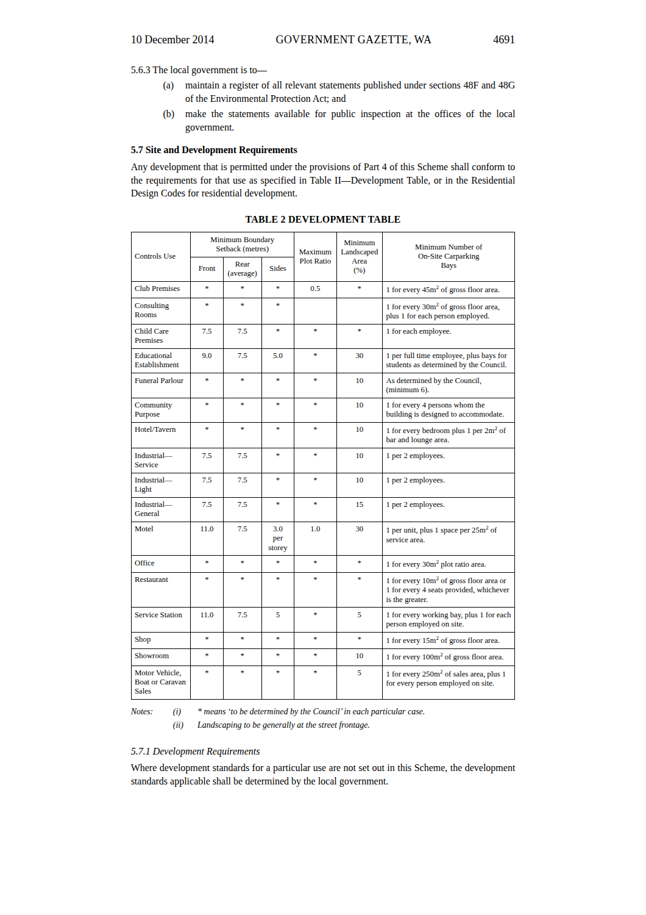10 December 2014 GOVERNMENT GAZETTE, WA 4691
5.6.3 The local government is to—
(a) maintain a register of all relevant statements published under sections 48F and 48G of the Environmental Protection Act; and
(b) make the statements available for public inspection at the offices of the local government.
5.7 Site and Development Requirements
Any development that is permitted under the provisions of Part 4 of this Scheme shall conform to the requirements for that use as specified in Table II—Development Table, or in the Residential Design Codes for residential development.
TABLE 2 DEVELOPMENT TABLE
| Controls Use | Minimum Boundary Setback (metres) | Maximum Plot Ratio | Minimum Landscaped Area (%) | Minimum Number of On-Site Carparking Bays |
| --- | --- | --- | --- | --- |
| Front | Rear (average) | Sides |
| Club Premises | * | * | * | 0.5 | * | 1 for every 45m 2 of gross floor area. |
| Consulting Rooms | * | * | * | | | 1 for every 30m 2 of gross floor area, plus 1 for each person employed. |
| Child Care Premises | 7.5 | 7.5 | * | * | * | 1 for each employee. |
| Educational Establishment | 9.0 | 7.5 | 5.0 | * | 30 | 1 per full time employee, plus bays for students as determined by the Council. |
| Funeral Parlour | * | * | * | * | 10 | As determined by the Council, (minimum 6). |
| Community Purpose | * | * | * | * | 10 | 1 for every 4 persons whom the building is designed to accommodate. |
| Hotel/Tavern | * | * | * | * | 10 | 1 for every bedroom plus 1 per 2m 2 of bar and lounge area. |
| Industrial—Service | 7.5 | 7.5 | * | * | 10 | 1 per 2 employees. |
| Industrial—Light | 7.5 | 7.5 | * | * | 10 | 1 per 2 employees. |
| Industrial—General | 7.5 | 7.5 | * | * | 15 | 1 per 2 employees. |
| Motel | 11.0 | 7.5 | 3.0 per storey | 1.0 | 30 | 1 per unit, plus 1 space per 25m 2 of service area. |
| Office | * | * | * | * | * | 1 for every 30m 2 plot ratio area. |
| Restaurant | * | * | * | * | * | 1 for every 10m 2 of gross floor area or 1 for every 4 seats provided, whichever is the greater. |
| Service Station | 11.0 | 7.5 | 5 | * | 5 | 1 for every working bay, plus 1 for each person employed on site. |
| Shop | * | * | * | * | * | 1 for every 15m 2 of gross floor area. |
| Showroom | * | * | * | * | 10 | 1 for every 100m 2 of gross floor area. |
| Motor Vehicle, Boat or Caravan Sales | * | * | * | * | 5 | 1 for every 250m 2 of sales area, plus 1 for every person employed on site. |
| Notes: | (i) | * means ‘to be determined by the Council’ in each particular case. |
| | (ii) | Landscaping to be generally at the street frontage. |
5.7.1 Development Requirements
Where development standards for a particular use are not set out in this Scheme, the development standards applicable shall be determined by the local government.